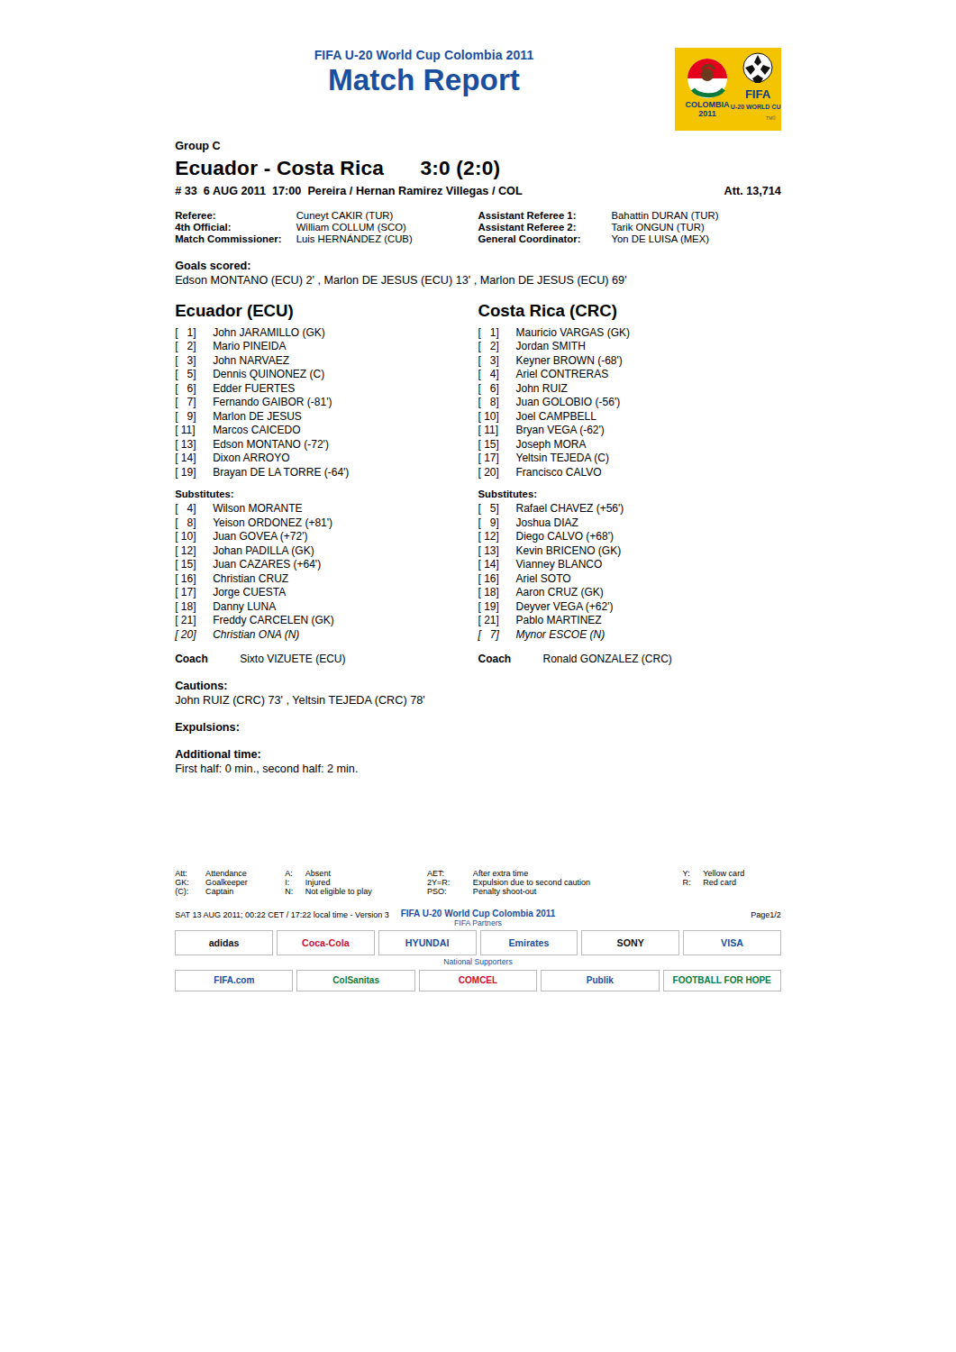FIFA U-20 World Cup Colombia 2011
Match Report
COLOMBIA 2011 FIFA U-20 WORLD CUP TM©
Group C
Ecuador - Costa Rica 3:0 (2:0)
# 33 6 AUG 2011 17:00 Pereira / Hernan Ramirez Villegas / COL Att. 13,714
| Referee: | Cuneyt CAKIR (TUR) | Assistant Referee 1: | Bahattin DURAN (TUR) |
| 4th Official: | William COLLUM (SCO) | Assistant Referee 2: | Tarik ONGUN (TUR) |
| Match Commissioner: | Luis HERNÁNDEZ (CUB) | General Coordinator: | Yon DE LUISA (MEX) |
Goals scored:
Edson MONTANO (ECU) 2' , Marlon DE JESUS (ECU) 13' , Marlon DE JESUS (ECU) 69'
| Ecuador (ECU) / [ 1] / John JARAMILLO (GK) / / [ 2] / Mario PINEIDA / / [ 3] / John NARVAEZ / / [ 5] / Dennis QUINONEZ (C) / / [ 6] / Edder FUERTES / / [ 7] / Fernando GAIBOR (-81') / / [ 9] / Marlon DE JESUS / / [ 11] / Marcos CAICEDO / / [ 13] / Edson MONTANO (-72') / / [ 14] / Dixon ARROYO / / [ 19] / Brayan DE LA TORRE (-64') / Substitutes: / [ 4] / Wilson MORANTE / / [ 8] / Yeison ORDONEZ (+81') / / [ 10] / Juan GOVEA (+72') / / [ 12] / Johan PADILLA (GK) / / [ 15] / Juan CAZARES (+64') / / [ 16] / Christian CRUZ / / [ 17] / Jorge CUESTA / / [ 18] / Danny LUNA / / [ 21] / Freddy CARCELEN (GK) / / [ 20] / Christian ONA (N) / Coach Sixto VIZUETE (ECU) | Costa Rica (CRC) / [ 1] / Mauricio VARGAS (GK) / / [ 2] / Jordan SMITH / / [ 3] / Keyner BROWN (-68') / / [ 4] / Ariel CONTRERAS / / [ 6] / John RUIZ / / [ 8] / Juan GOLOBIO (-56') / / [ 10] / Joel CAMPBELL / / [ 11] / Bryan VEGA (-62') / / [ 15] / Joseph MORA / / [ 17] / Yeltsin TEJEDA (C) / / [ 20] / Francisco CALVO / Substitutes: / [ 5] / Rafael CHAVEZ (+56') / / [ 9] / Joshua DIAZ / / [ 12] / Diego CALVO (+68') / / [ 13] / Kevin BRICENO (GK) / / [ 14] / Vianney BLANCO / / [ 16] / Ariel SOTO / / [ 18] / Aaron CRUZ (GK) / / [ 19] / Deyver VEGA (+62') / / [ 21] / Pablo MARTINEZ / / [ 7] / Mynor ESCOE (N) / Coach Ronald GONZALEZ (CRC) |
Cautions:
John RUIZ (CRC) 73' , Yeltsin TEJEDA (CRC) 78'
Expulsions:
Additional time:
First half: 0 min., second half: 2 min.
| Att: | Attendance | A: | Absent | AET: | After extra time | Y: | Yellow card |
| GK: | Goalkeeper | I: | Injured | 2Y=R: | Expulsion due to second caution | R: | Red card |
| (C): | Captain | N: | Not eligible to play | PSO: | Penalty shoot-out | | |
SAT 13 AUG 2011; 00:22 CET / 17:22 local time - Version 3 Page1/2
FIFA U-20 World Cup Colombia 2011
FIFA Partners
adidas
Coca-Cola
HYUNDAI
Emirates
SONY
VISA
National Supporters
FIFA.com
ColSanitas
COMCEL
Publik
FOOTBALL FOR HOPE